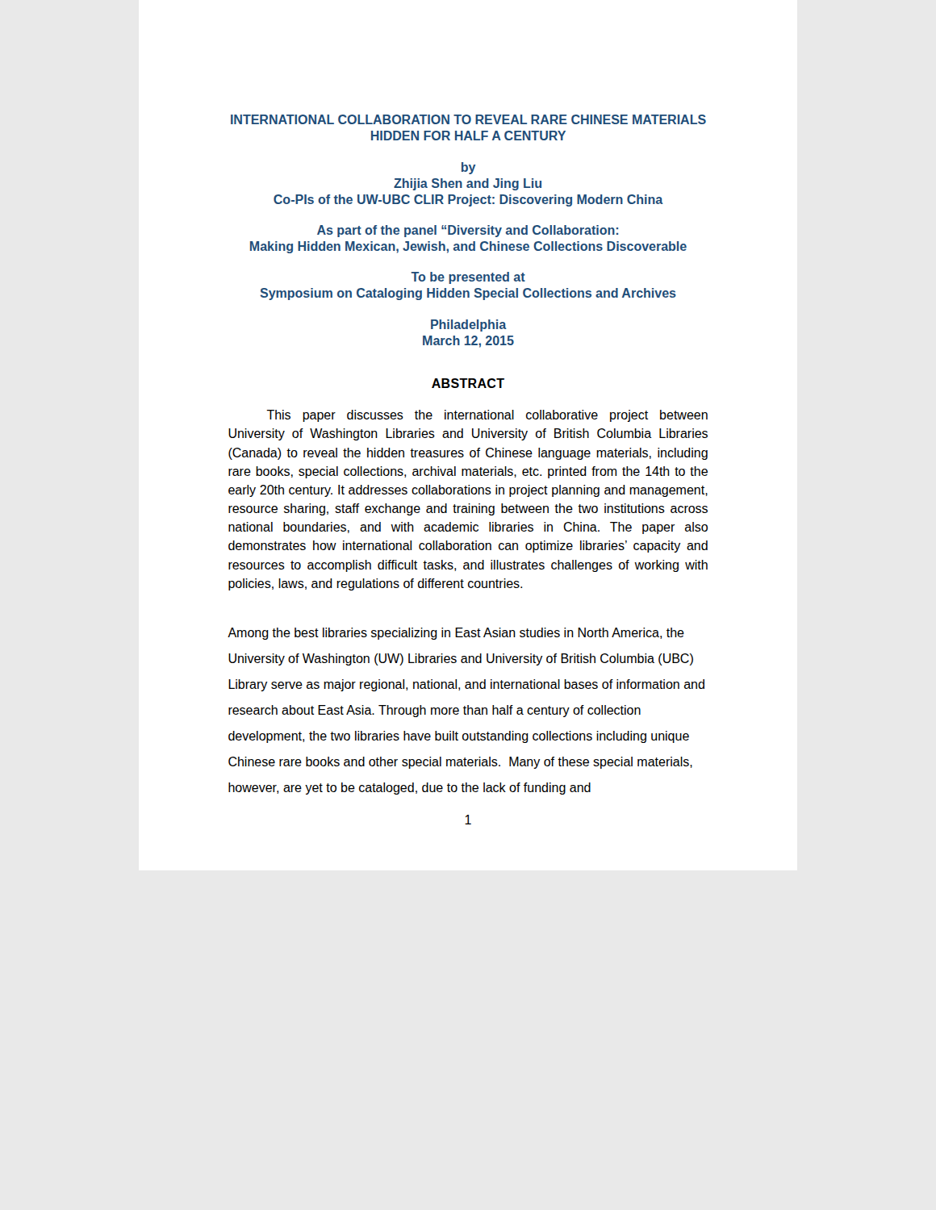INTERNATIONAL COLLABORATION TO REVEAL RARE CHINESE MATERIALS
HIDDEN FOR HALF A CENTURY
by
Zhijia Shen and Jing Liu
Co-PIs of the UW-UBC CLIR Project: Discovering Modern China
As part of the panel “Diversity and Collaboration:
Making Hidden Mexican, Jewish, and Chinese Collections Discoverable
To be presented at
Symposium on Cataloging Hidden Special Collections and Archives
Philadelphia
March 12, 2015
ABSTRACT
This paper discusses the international collaborative project between University of Washington Libraries and University of British Columbia Libraries (Canada) to reveal the hidden treasures of Chinese language materials, including rare books, special collections, archival materials, etc. printed from the 14th to the early 20th century. It addresses collaborations in project planning and management, resource sharing, staff exchange and training between the two institutions across national boundaries, and with academic libraries in China. The paper also demonstrates how international collaboration can optimize libraries’ capacity and resources to accomplish difficult tasks, and illustrates challenges of working with policies, laws, and regulations of different countries.
Among the best libraries specializing in East Asian studies in North America, the University of Washington (UW) Libraries and University of British Columbia (UBC) Library serve as major regional, national, and international bases of information and research about East Asia. Through more than half a century of collection development, the two libraries have built outstanding collections including unique Chinese rare books and other special materials. Many of these special materials, however, are yet to be cataloged, due to the lack of funding and
1